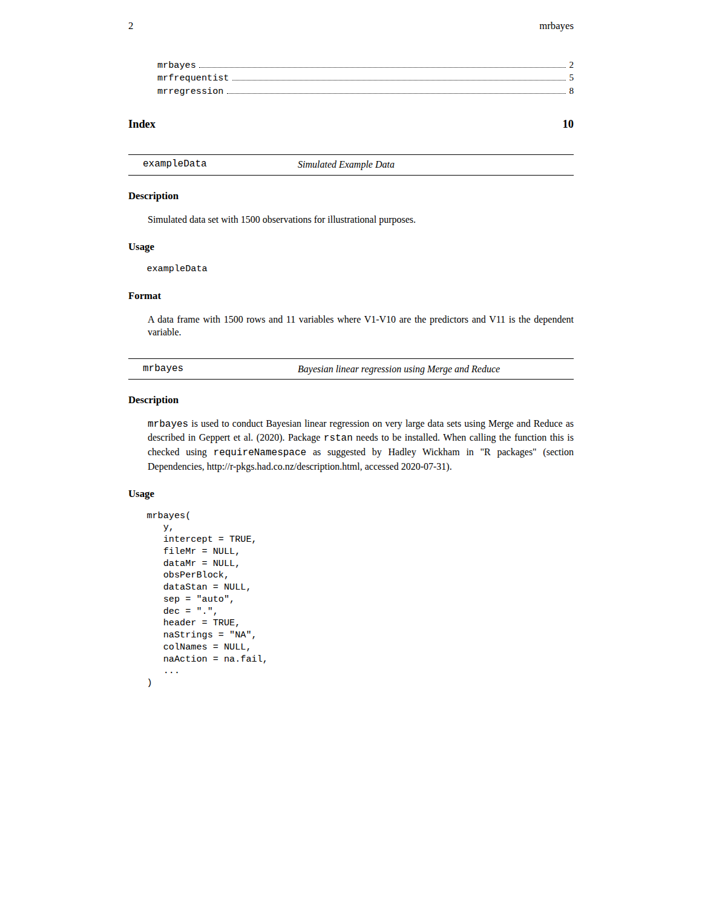2 mrbayes
mrbayes 2
mrfrequentist 5
mrregression 8
Index 10
exampleData Simulated Example Data
Description
Simulated data set with 1500 observations for illustrational purposes.
Usage
exampleData
Format
A data frame with 1500 rows and 11 variables where V1-V10 are the predictors and V11 is the dependent variable.
mrbayes Bayesian linear regression using Merge and Reduce
Description
mrbayes is used to conduct Bayesian linear regression on very large data sets using Merge and Reduce as described in Geppert et al. (2020). Package rstan needs to be installed. When calling the function this is checked using requireNamespace as suggested by Hadley Wickham in "R packages" (section Dependencies, http://r-pkgs.had.co.nz/description.html, accessed 2020-07-31).
Usage
mrbayes(
   y,
   intercept = TRUE,
   fileMr = NULL,
   dataMr = NULL,
   obsPerBlock,
   dataStan = NULL,
   sep = "auto",
   dec = ".",
   header = TRUE,
   naStrings = "NA",
   colNames = NULL,
   naAction = na.fail,
   ...
)